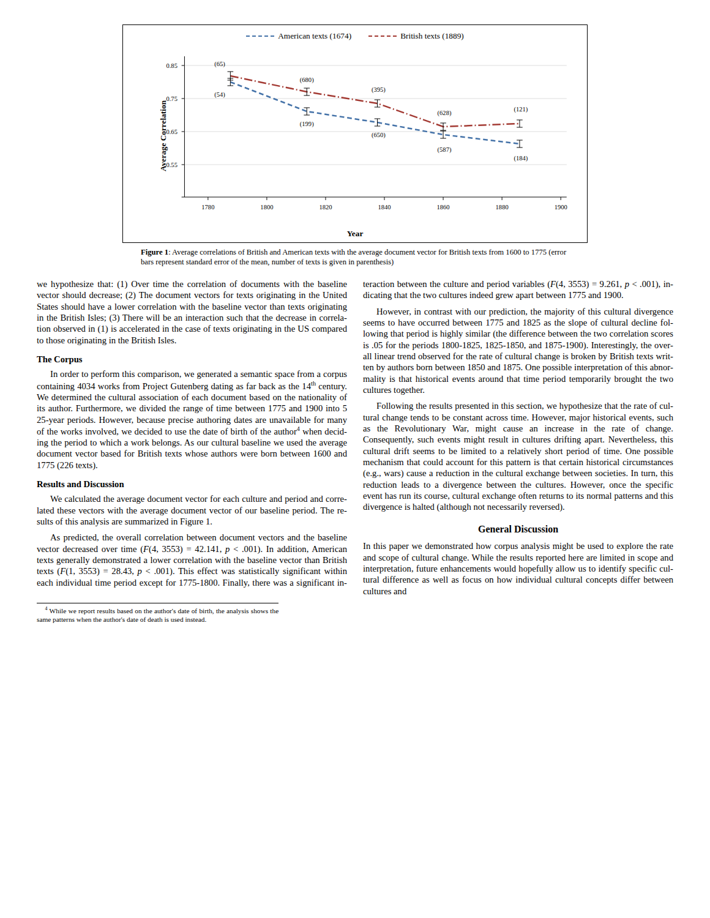American texts (1674)
British texts (1889)
Average Correlation
0.85 0.75 0.65 0.55 1780 1800 1820 1840 1860 1880 1900 (65) (54) (680) (199) (395) (650) (628) (587) (121) (184)
Year
Figure 1: Average correlations of British and American texts with the average document vector for British texts from 1600 to 1775 (error bars represent standard error of the mean, number of texts is given in parenthesis)
we hypothesize that: (1) Over time the correlation of documents with the baseline vector should decrease; (2) The document vectors for texts originating in the United States should have a lower correlation with the baseline vector than texts originating in the British Isles; (3) There will be an interaction such that the decrease in correlation observed in (1) is accelerated in the case of texts originating in the US compared to those originating in the British Isles.
The Corpus
In order to perform this comparison, we generated a semantic space from a corpus containing 4034 works from Project Gutenberg dating as far back as the 14th century. We determined the cultural association of each document based on the nationality of its author. Furthermore, we divided the range of time between 1775 and 1900 into 5 25-year periods. However, because precise authoring dates are unavailable for many of the works involved, we decided to use the date of birth of the author4 when deciding the period to which a work belongs. As our cultural baseline we used the average document vector based for British texts whose authors were born between 1600 and 1775 (226 texts).
Results and Discussion
We calculated the average document vector for each culture and period and correlated these vectors with the average document vector of our baseline period. The results of this analysis are summarized in Figure 1.
As predicted, the overall correlation between document vectors and the baseline vector decreased over time (F(4, 3553) = 42.141, p < .001). In addition, American texts generally demonstrated a lower correlation with the baseline vector than British texts (F(1, 3553) = 28.43, p < .001). This effect was statistically significant within each individual time period except for 1775-1800. Finally, there was a significant interaction between the culture and period variables (F(4, 3553) = 9.261, p < .001), indicating that the two cultures indeed grew apart between 1775 and 1900.
However, in contrast with our prediction, the majority of this cultural divergence seems to have occurred between 1775 and 1825 as the slope of cultural decline following that period is highly similar (the difference between the two correlation scores is .05 for the periods 1800-1825, 1825-1850, and 1875-1900). Interestingly, the overall linear trend observed for the rate of cultural change is broken by British texts written by authors born between 1850 and 1875. One possible interpretation of this abnormality is that historical events around that time period temporarily brought the two cultures together.
Following the results presented in this section, we hypothesize that the rate of cultural change tends to be constant across time. However, major historical events, such as the Revolutionary War, might cause an increase in the rate of change. Consequently, such events might result in cultures drifting apart. Nevertheless, this cultural drift seems to be limited to a relatively short period of time. One possible mechanism that could account for this pattern is that certain historical circumstances (e.g., wars) cause a reduction in the cultural exchange between societies. In turn, this reduction leads to a divergence between the cultures. However, once the specific event has run its course, cultural exchange often returns to its normal patterns and this divergence is halted (although not necessarily reversed).
General Discussion
In this paper we demonstrated how corpus analysis might be used to explore the rate and scope of cultural change. While the results reported here are limited in scope and interpretation, future enhancements would hopefully allow us to identify specific cultural difference as well as focus on how individual cultural concepts differ between cultures and
4 While we report results based on the author's date of birth, the analysis shows the same patterns when the author's date of death is used instead.